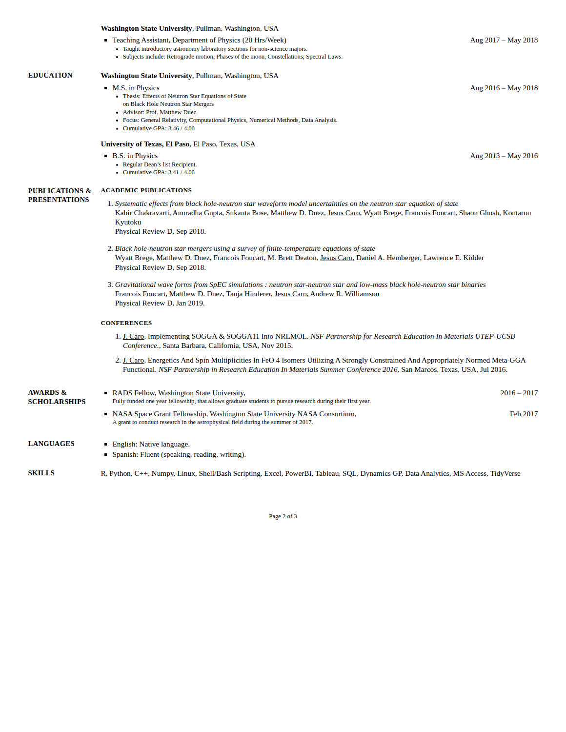| | Washington State University , Pullman, Washington, USA Teaching Assistant, Department of Physics (20 Hrs/Week) Aug 2017 – May 2018 Taught introductory astronomy laboratory sections for non-science majors. Subjects include: Retrograde motion, Phases of the moon, Constellations, Spectral Laws. |
| EDUCATION | Washington State University , Pullman, Washington, USA M.S. in Physics Aug 2016 – May 2018 Thesis: Effects of Neutron Star Equations of State on Black Hole Neutron Star Mergers Advisor: Prof. Matthew Duez Focus: General Relativity, Computational Physics, Numerical Methods, Data Analysis. Cumulative GPA: 3.46 / 4.00 University of Texas, El Paso , El Paso, Texas, USA B.S. in Physics Aug 2013 – May 2016 Regular Dean’s list Recipient. Cumulative GPA: 3.41 / 4.00 |
| PUBLICATIONS & PRESENTATIONS | ACADEMIC PUBLICATIONS Systematic effects from black hole-neutron star waveform model uncertainties on the neutron star equation of state Kabir Chakravarti, Anuradha Gupta, Sukanta Bose, Matthew D. Duez, Jesus Caro , Wyatt Brege, Francois Foucart, Shaon Ghosh, Koutarou Kyutoku Physical Review D, Sep 2018. Black hole-neutron star mergers using a survey of finite-temperature equations of state Wyatt Brege, Matthew D. Duez, Francois Foucart, M. Brett Deaton, Jesus Caro , Daniel A. Hemberger, Lawrence E. Kidder Physical Review D, Sep 2018. Gravitational wave forms from SpEC simulations : neutron star-neutron star and low-mass black hole-neutron star binaries Francois Foucart, Matthew D. Duez, Tanja Hinderer, Jesus Caro , Andrew R. Williamson Physical Review D, Jan 2019. CONFERENCES J. Caro , Implementing SOGGA & SOGGA11 Into NRLMOL. NSF Partnership for Research Education In Materials UTEP-UCSB Conference. , Santa Barbara, California, USA, Nov 2015. J. Caro , Energetics And Spin Multiplicities In FeO 4 Isomers Utilizing A Strongly Constrained And Appropriately Normed Meta-GGA Functional. NSF Partnership in Research Education In Materials Summer Conference 2016 , San Marcos, Texas, USA, Jul 2016. |
| AWARDS & SCHOLARSHIPS | RADS Fellow, Washington State University, 2016 – 2017 Fully funded one year fellowship, that allows graduate students to pursue research during their first year. NASA Space Grant Fellowship, Washington State University NASA Consortium, Feb 2017 A grant to conduct research in the astrophysical field during the summer of 2017. |
| LANGUAGES | English: Native language. Spanish: Fluent (speaking, reading, writing). |
| SKILLS | R, Python, C++, Numpy, Linux, Shell/Bash Scripting, Excel, PowerBI, Tableau, SQL, Dynamics GP, Data Analytics, MS Access, TidyVerse |
Page 2 of 3